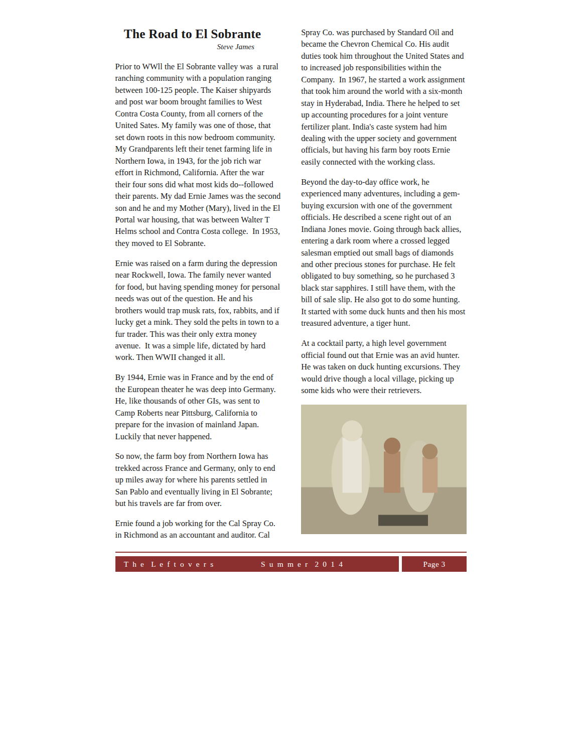The Road to El Sobrante
Steve James
Prior to WWll the El Sobrante valley was a rural ranching community with a population ranging between 100-125 people. The Kaiser shipyards and post war boom brought families to West Contra Costa County, from all corners of the United Sates. My family was one of those, that set down roots in this now bedroom community. My Grandparents left their tenet farming life in Northern Iowa, in 1943, for the job rich war effort in Richmond, California. After the war their four sons did what most kids do--followed their parents. My dad Ernie James was the second son and he and my Mother (Mary), lived in the El Portal war housing, that was between Walter T Helms school and Contra Costa college. In 1953, they moved to El Sobrante.
Ernie was raised on a farm during the depression near Rockwell, Iowa. The family never wanted for food, but having spending money for personal needs was out of the question. He and his brothers would trap musk rats, fox, rabbits, and if lucky get a mink. They sold the pelts in town to a fur trader. This was their only extra money avenue. It was a simple life, dictated by hard work. Then WWII changed it all.
By 1944, Ernie was in France and by the end of the European theater he was deep into Germany. He, like thousands of other GIs, was sent to Camp Roberts near Pittsburg, California to prepare for the invasion of mainland Japan. Luckily that never happened.
So now, the farm boy from Northern Iowa has trekked across France and Germany, only to end up miles away for where his parents settled in San Pablo and eventually living in El Sobrante; but his travels are far from over.
Ernie found a job working for the Cal Spray Co. in Richmond as an accountant and auditor. Cal Spray Co. was purchased by Standard Oil and became the Chevron Chemical Co. His audit duties took him throughout the United States and to increased job responsibilities within the Company. In 1967, he started a work assignment that took him around the world with a six-month stay in Hyderabad, India. There he helped to set up accounting procedures for a joint venture fertilizer plant. India's caste system had him dealing with the upper society and government officials, but having his farm boy roots Ernie easily connected with the working class.
Beyond the day-to-day office work, he experienced many adventures, including a gem-buying excursion with one of the government officials. He described a scene right out of an Indiana Jones movie. Going through back allies, entering a dark room where a crossed legged salesman emptied out small bags of diamonds and other precious stones for purchase. He felt obligated to buy something, so he purchased 3 black star sapphires. I still have them, with the bill of sale slip. He also got to do some hunting. It started with some duck hunts and then his most treasured adventure, a tiger hunt.
At a cocktail party, a high level government official found out that Ernie was an avid hunter. He was taken on duck hunting excursions. They would drive though a local village, picking up some kids who were their retrievers.
T h e L e f t o v e r s S u m m e r 2 0 1 4
Page 3